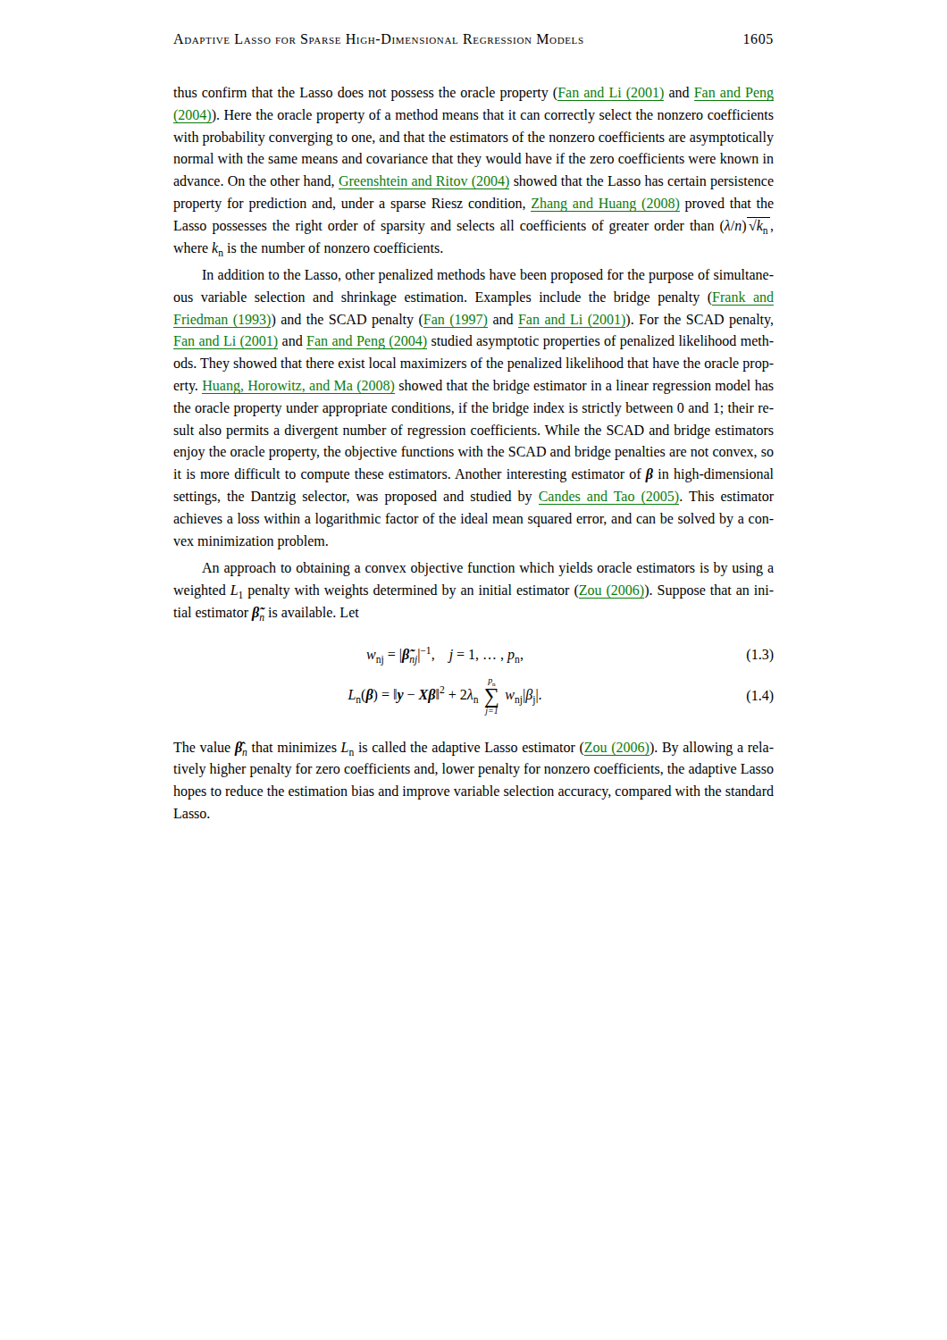Adaptive Lasso for Sparse High-Dimensional Regression Models 1605
thus confirm that the Lasso does not possess the oracle property (Fan and Li (2001) and Fan and Peng (2004)). Here the oracle property of a method means that it can correctly select the nonzero coefficients with probability converging to one, and that the estimators of the nonzero coefficients are asymptotically normal with the same means and covariance that they would have if the zero coefficients were known in advance. On the other hand, Greenshtein and Ritov (2004) showed that the Lasso has certain persistence property for prediction and, under a sparse Riesz condition, Zhang and Huang (2008) proved that the Lasso possesses the right order of sparsity and selects all coefficients of greater order than (λ/n)√kn, where kn is the number of nonzero coefficients.
In addition to the Lasso, other penalized methods have been proposed for the purpose of simultaneous variable selection and shrinkage estimation. Examples include the bridge penalty (Frank and Friedman (1993)) and the SCAD penalty (Fan (1997) and Fan and Li (2001)). For the SCAD penalty, Fan and Li (2001) and Fan and Peng (2004) studied asymptotic properties of penalized likelihood methods. They showed that there exist local maximizers of the penalized likelihood that have the oracle property. Huang, Horowitz, and Ma (2008) showed that the bridge estimator in a linear regression model has the oracle property under appropriate conditions, if the bridge index is strictly between 0 and 1; their result also permits a divergent number of regression coefficients. While the SCAD and bridge estimators enjoy the oracle property, the objective functions with the SCAD and bridge penalties are not convex, so it is more difficult to compute these estimators. Another interesting estimator of β in high-dimensional settings, the Dantzig selector, was proposed and studied by Candes and Tao (2005). This estimator achieves a loss within a logarithmic factor of the ideal mean squared error, and can be solved by a convex minimization problem.
An approach to obtaining a convex objective function which yields oracle estimators is by using a weighted L1 penalty with weights determined by an initial estimator (Zou (2006)). Suppose that an initial estimator β̃n is available. Let
| w nj = / β̃ nj / −1 , j = 1, … , p n , | (1.3) |
| L n ( β ) = ‖ y − X β ‖ 2 + 2 λ n p n ∑ j =1 w nj / β j /. | (1.4) |
The value β̂n that minimizes Ln is called the adaptive Lasso estimator (Zou (2006)). By allowing a relatively higher penalty for zero coefficients and, lower penalty for nonzero coefficients, the adaptive Lasso hopes to reduce the estimation bias and improve variable selection accuracy, compared with the standard Lasso.